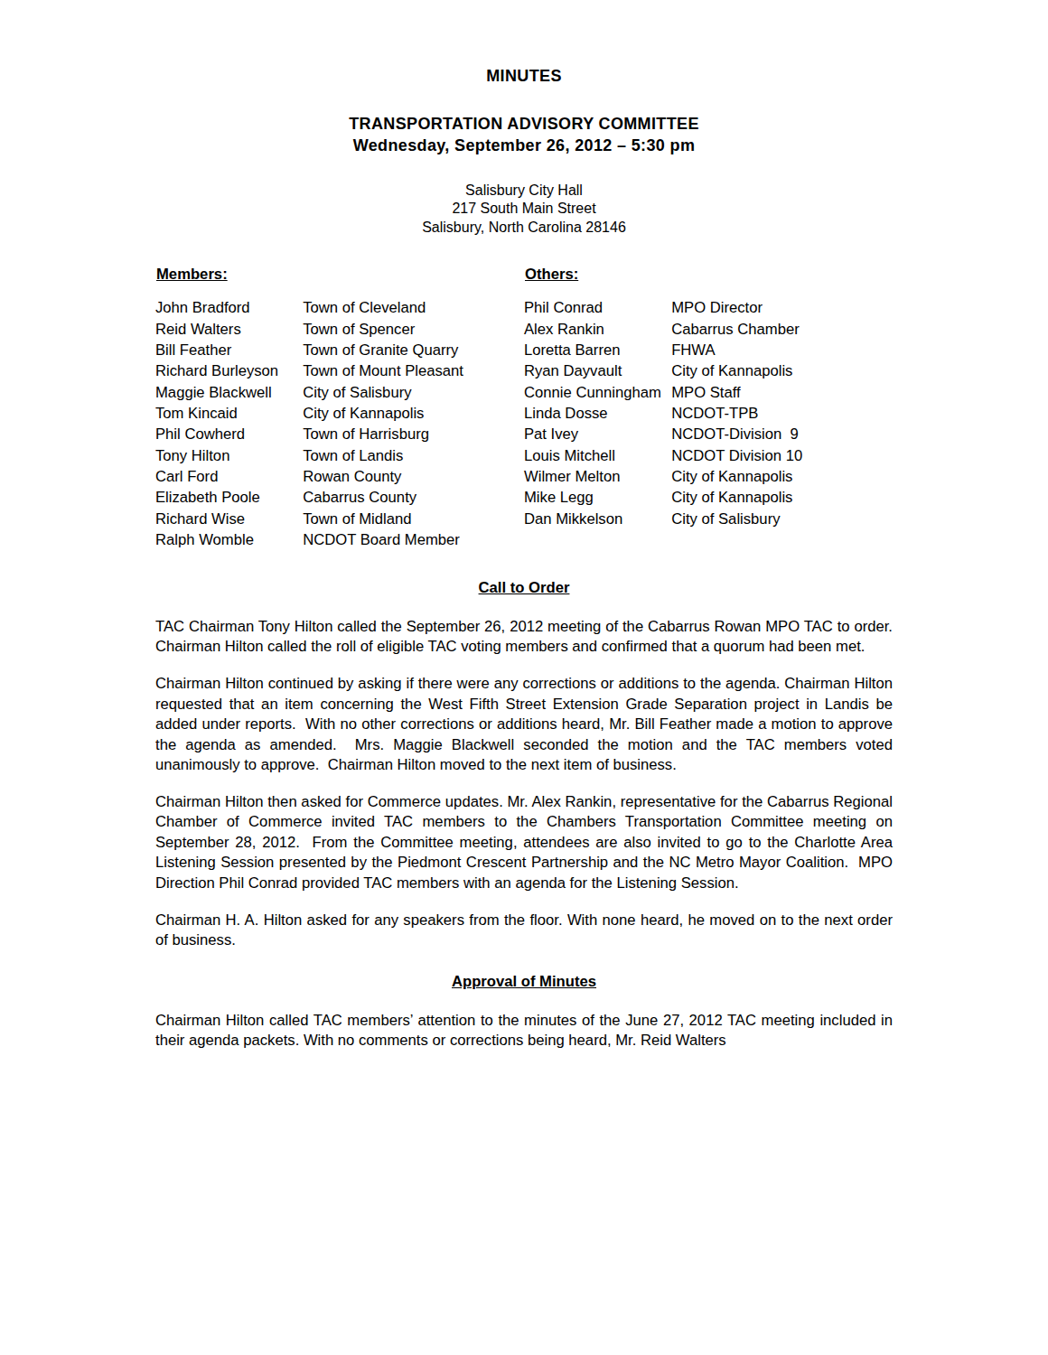MINUTES
TRANSPORTATION ADVISORY COMMITTEE
Wednesday, September 26, 2012 – 5:30 pm
Salisbury City Hall
217 South Main Street
Salisbury, North Carolina 28146
| Members: | Others: |
| --- | --- |
| John Bradford | Town of Cleveland | Phil Conrad | MPO Director |
| Reid Walters | Town of Spencer | Alex Rankin | Cabarrus Chamber |
| Bill Feather | Town of Granite Quarry | Loretta Barren | FHWA |
| Richard Burleyson | Town of Mount Pleasant | Ryan Dayvault | City of Kannapolis |
| Maggie Blackwell | City of Salisbury | Connie Cunningham | MPO Staff |
| Tom Kincaid | City of Kannapolis | Linda Dosse | NCDOT-TPB |
| Phil Cowherd | Town of Harrisburg | Pat Ivey | NCDOT-Division 9 |
| Tony Hilton | Town of Landis | Louis Mitchell | NCDOT Division 10 |
| Carl Ford | Rowan County | Wilmer Melton | City of Kannapolis |
| Elizabeth Poole | Cabarrus County | Mike Legg | City of Kannapolis |
| Richard Wise | Town of Midland | Dan Mikkelson | City of Salisbury |
| Ralph Womble | NCDOT Board Member | | |
Call to Order
TAC Chairman Tony Hilton called the September 26, 2012 meeting of the Cabarrus Rowan MPO TAC to order. Chairman Hilton called the roll of eligible TAC voting members and confirmed that a quorum had been met.
Chairman Hilton continued by asking if there were any corrections or additions to the agenda. Chairman Hilton requested that an item concerning the West Fifth Street Extension Grade Separation project in Landis be added under reports. With no other corrections or additions heard, Mr. Bill Feather made a motion to approve the agenda as amended. Mrs. Maggie Blackwell seconded the motion and the TAC members voted unanimously to approve. Chairman Hilton moved to the next item of business.
Chairman Hilton then asked for Commerce updates. Mr. Alex Rankin, representative for the Cabarrus Regional Chamber of Commerce invited TAC members to the Chambers Transportation Committee meeting on September 28, 2012. From the Committee meeting, attendees are also invited to go to the Charlotte Area Listening Session presented by the Piedmont Crescent Partnership and the NC Metro Mayor Coalition. MPO Direction Phil Conrad provided TAC members with an agenda for the Listening Session.
Chairman H. A. Hilton asked for any speakers from the floor. With none heard, he moved on to the next order of business.
Approval of Minutes
Chairman Hilton called TAC members’ attention to the minutes of the June 27, 2012 TAC meeting included in their agenda packets. With no comments or corrections being heard, Mr. Reid Walters